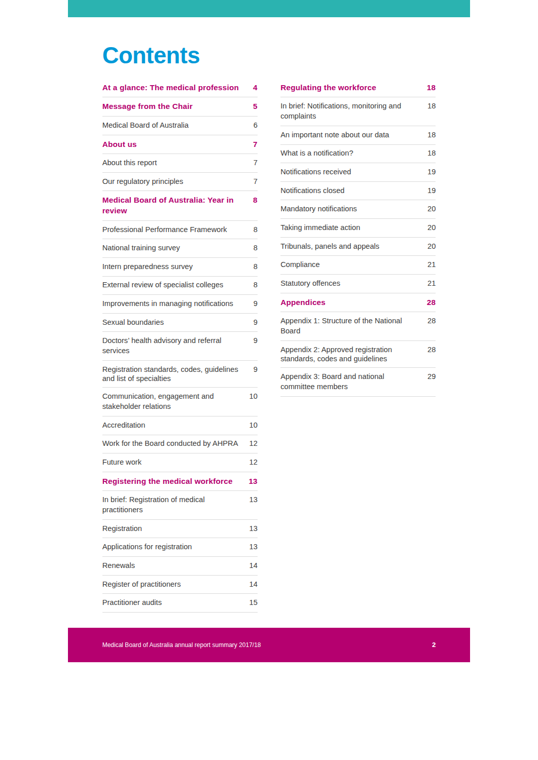Contents
At a glance: The medical profession 4
Message from the Chair 5
Medical Board of Australia 6
About us 7
About this report 7
Our regulatory principles 7
Medical Board of Australia: Year in review 8
Professional Performance Framework 8
National training survey 8
Intern preparedness survey 8
External review of specialist colleges 8
Improvements in managing notifications 9
Sexual boundaries 9
Doctors’ health advisory and referral services 9
Registration standards, codes, guidelines and list of specialties 9
Communication, engagement and stakeholder relations 10
Accreditation 10
Work for the Board conducted by AHPRA 12
Future work 12
Registering the medical workforce 13
In brief: Registration of medical practitioners 13
Registration 13
Applications for registration 13
Renewals 14
Register of practitioners 14
Practitioner audits 15
Regulating the workforce 18
In brief: Notifications, monitoring and complaints 18
An important note about our data 18
What is a notification?18
Notifications received 19
Notifications closed 19
Mandatory notifications 20
Taking immediate action 20
Tribunals, panels and appeals 20
Compliance 21
Statutory offences 21
Appendices 28
Appendix 1: Structure of the National Board 28
Appendix 2: Approved registration standards, codes and guidelines 28
Appendix 3: Board and national committee members 29
Medical Board of Australia annual report summary 2017/18
2